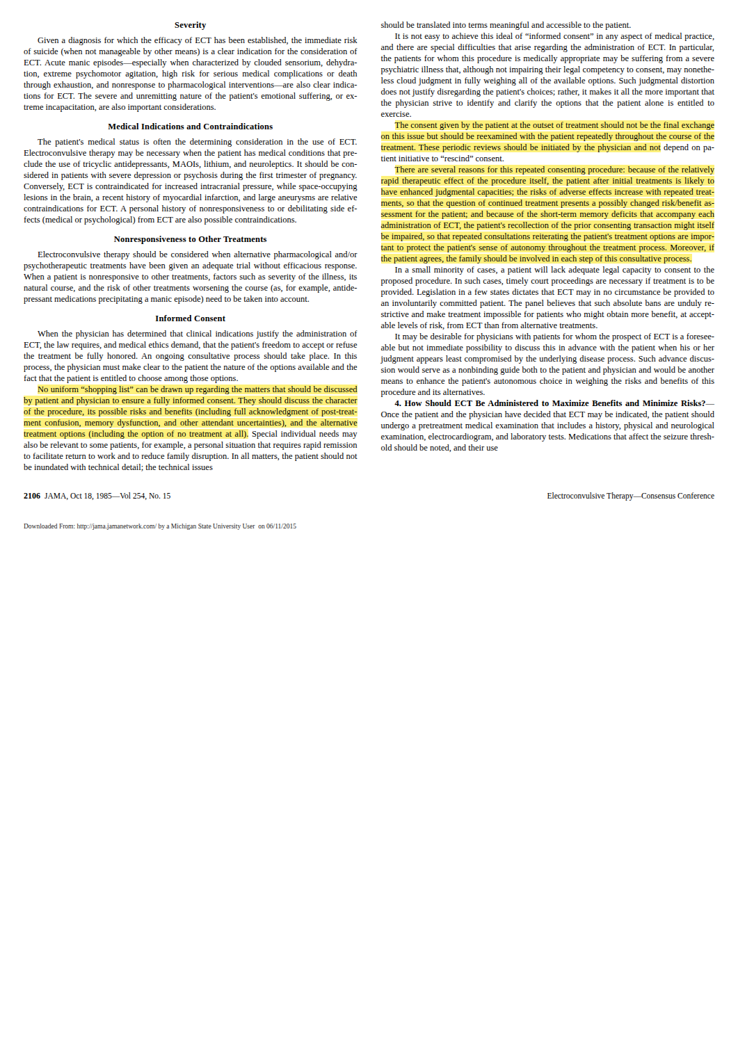Severity
Given a diagnosis for which the efficacy of ECT has been established, the immediate risk of suicide (when not manageable by other means) is a clear indication for the consideration of ECT. Acute manic episodes—especially when characterized by clouded sensorium, dehydration, extreme psychomotor agitation, high risk for serious medical complications or death through exhaustion, and nonresponse to pharmacological interventions—are also clear indications for ECT. The severe and unremitting nature of the patient's emotional suffering, or extreme incapacitation, are also important considerations.
Medical Indications and Contraindications
The patient's medical status is often the determining consideration in the use of ECT. Electroconvulsive therapy may be necessary when the patient has medical conditions that preclude the use of tricyclic antidepressants, MAOIs, lithium, and neuroleptics. It should be considered in patients with severe depression or psychosis during the first trimester of pregnancy. Conversely, ECT is contraindicated for increased intracranial pressure, while space-occupying lesions in the brain, a recent history of myocardial infarction, and large aneurysms are relative contraindications for ECT. A personal history of nonresponsiveness to or debilitating side effects (medical or psychological) from ECT are also possible contraindications.
Nonresponsiveness to Other Treatments
Electroconvulsive therapy should be considered when alternative pharmacological and/or psychotherapeutic treatments have been given an adequate trial without efficacious response. When a patient is nonresponsive to other treatments, factors such as severity of the illness, its natural course, and the risk of other treatments worsening the course (as, for example, antidepressant medications precipitating a manic episode) need to be taken into account.
Informed Consent
When the physician has determined that clinical indications justify the administration of ECT, the law requires, and medical ethics demand, that the patient's freedom to accept or refuse the treatment be fully honored. An ongoing consultative process should take place. In this process, the physician must make clear to the patient the nature of the options available and the fact that the patient is entitled to choose among those options.
No uniform “shopping list” can be drawn up regarding the matters that should be discussed by patient and physician to ensure a fully informed consent. They should discuss the character of the procedure, its possible risks and benefits (including full acknowledgment of post-treatment confusion, memory dysfunction, and other attendant uncertainties), and the alternative treatment options (including the option of no treatment at all). Special individual needs may also be relevant to some patients, for example, a personal situation that requires rapid remission to facilitate return to work and to reduce family disruption. In all matters, the patient should not be inundated with technical detail; the technical issues
should be translated into terms meaningful and accessible to the patient.
It is not easy to achieve this ideal of “informed consent” in any aspect of medical practice, and there are special difficulties that arise regarding the administration of ECT. In particular, the patients for whom this procedure is medically appropriate may be suffering from a severe psychiatric illness that, although not impairing their legal competency to consent, may nonetheless cloud judgment in fully weighing all of the available options. Such judgmental distortion does not justify disregarding the patient's choices; rather, it makes it all the more important that the physician strive to identify and clarify the options that the patient alone is entitled to exercise.
The consent given by the patient at the outset of treatment should not be the final exchange on this issue but should be reexamined with the patient repeatedly throughout the course of the treatment. These periodic reviews should be initiated by the physician and not depend on patient initiative to “rescind” consent.
There are several reasons for this repeated consenting procedure: because of the relatively rapid therapeutic effect of the procedure itself, the patient after initial treatments is likely to have enhanced judgmental capacities; the risks of adverse effects increase with repeated treatments, so that the question of continued treatment presents a possibly changed risk/benefit assessment for the patient; and because of the short-term memory deficits that accompany each administration of ECT, the patient's recollection of the prior consenting transaction might itself be impaired, so that repeated consultations reiterating the patient's treatment options are important to protect the patient's sense of autonomy throughout the treatment process. Moreover, if the patient agrees, the family should be involved in each step of this consultative process.
In a small minority of cases, a patient will lack adequate legal capacity to consent to the proposed procedure. In such cases, timely court proceedings are necessary if treatment is to be provided. Legislation in a few states dictates that ECT may in no circumstance be provided to an involuntarily committed patient. The panel believes that such absolute bans are unduly restrictive and make treatment impossible for patients who might obtain more benefit, at acceptable levels of risk, from ECT than from alternative treatments.
It may be desirable for physicians with patients for whom the prospect of ECT is a foreseeable but not immediate possibility to discuss this in advance with the patient when his or her judgment appears least compromised by the underlying disease process. Such advance discussion would serve as a nonbinding guide both to the patient and physician and would be another means to enhance the patient's autonomous choice in weighing the risks and benefits of this procedure and its alternatives.
4. How Should ECT Be Administered to Maximize Benefits and Minimize Risks?—Once the patient and the physician have decided that ECT may be indicated, the patient should undergo a pretreatment medical examination that includes a history, physical and neurological examination, electrocardiogram, and laboratory tests. Medications that affect the seizure threshold should be noted, and their use
2106 JAMA, Oct 18, 1985—Vol 254, No. 15
Electroconvulsive Therapy—Consensus Conference
Downloaded From: http://jama.jamanetwork.com/ by a Michigan State University User on 06/11/2015